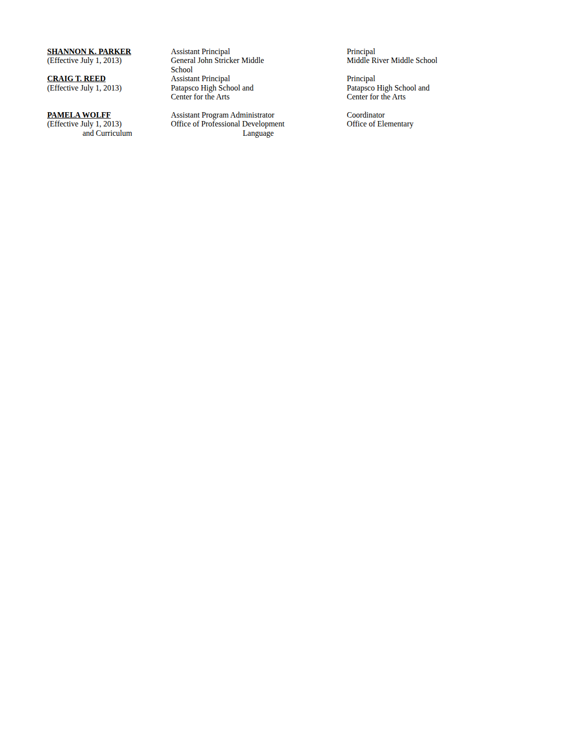| SHANNON K. PARKER | Assistant Principal | Principal |
| (Effective July 1, 2013) | General John Stricker Middle | Middle River Middle School |
| | School | |
| CRAIG T. REED | Assistant Principal | Principal |
| (Effective July 1, 2013) | Patapsco High School and | Patapsco High School and |
| | Center for the Arts | Center for the Arts |
| PAMELA WOLFF | Assistant Program Administrator | Coordinator |
| (Effective July 1, 2013) | Office of Professional Development | Office of Elementary |
| and Curriculum | Language | |